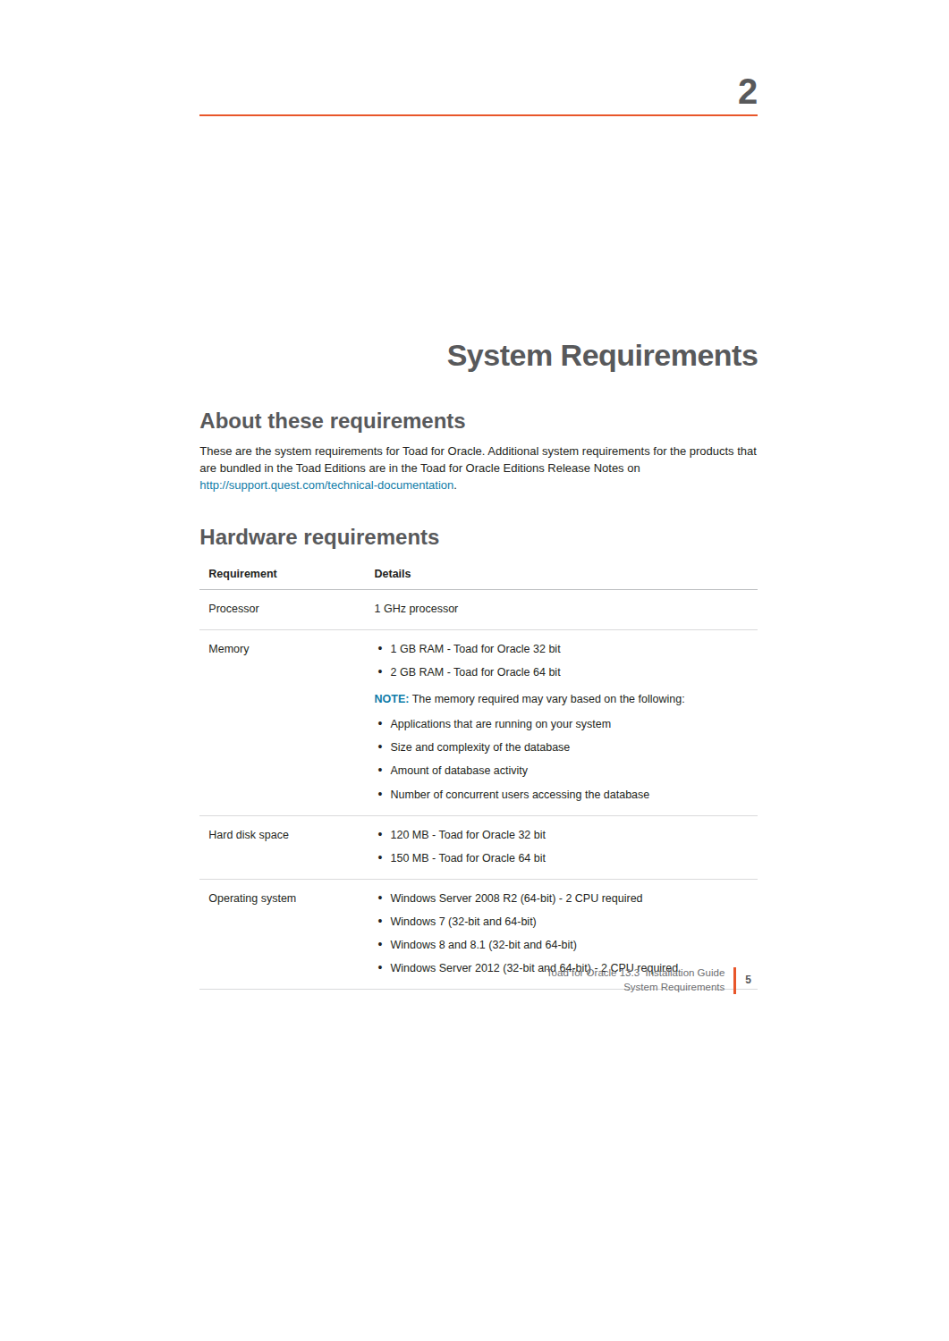2
System Requirements
About these requirements
These are the system requirements for Toad for Oracle. Additional system requirements for the products that are bundled in the Toad Editions are in the Toad for Oracle Editions Release Notes on http://support.quest.com/technical-documentation.
Hardware requirements
| Requirement | Details |
| --- | --- |
| Processor | 1 GHz processor |
| Memory | 1 GB RAM - Toad for Oracle 32 bit 2 GB RAM - Toad for Oracle 64 bit NOTE: The memory required may vary based on the following: Applications that are running on your system Size and complexity of the database Amount of database activity Number of concurrent users accessing the database |
| Hard disk space | 120 MB - Toad for Oracle 32 bit 150 MB - Toad for Oracle 64 bit |
| Operating system | Windows Server 2008 R2 (64-bit) - 2 CPU required Windows 7 (32-bit and 64-bit) Windows 8 and 8.1 (32-bit and 64-bit) Windows Server 2012 (32-bit and 64-bit) - 2 CPU required |
Toad for Oracle 13.3 Installation Guide
System Requirements
5